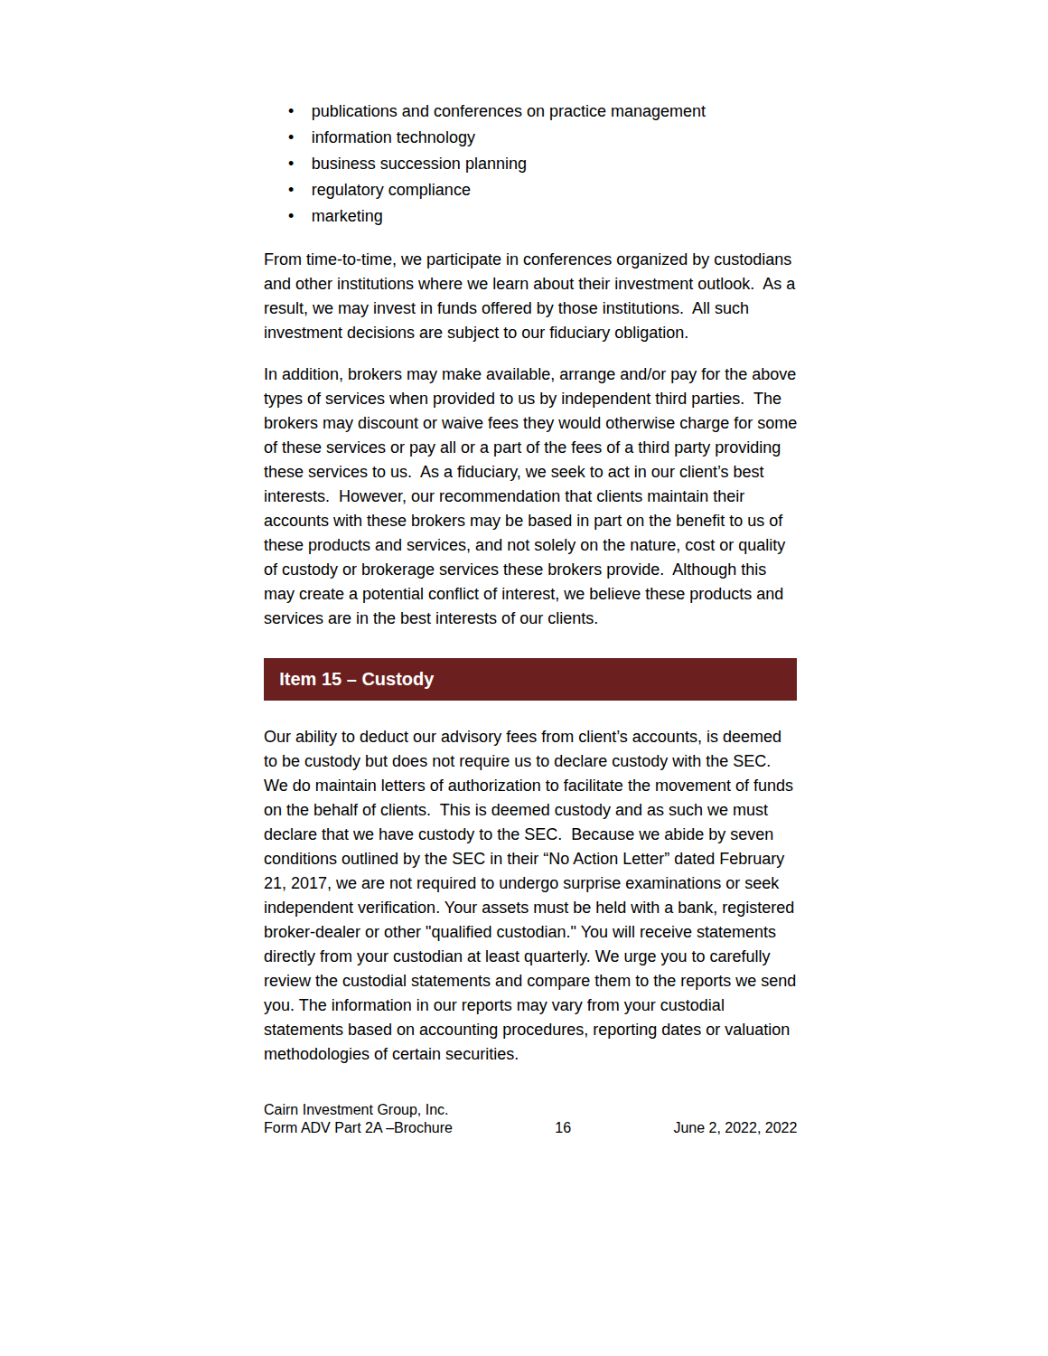publications and conferences on practice management
information technology
business succession planning
regulatory compliance
marketing
From time-to-time, we participate in conferences organized by custodians and other institutions where we learn about their investment outlook. As a result, we may invest in funds offered by those institutions. All such investment decisions are subject to our fiduciary obligation.
In addition, brokers may make available, arrange and/or pay for the above types of services when provided to us by independent third parties. The brokers may discount or waive fees they would otherwise charge for some of these services or pay all or a part of the fees of a third party providing these services to us. As a fiduciary, we seek to act in our client’s best interests. However, our recommendation that clients maintain their accounts with these brokers may be based in part on the benefit to us of these products and services, and not solely on the nature, cost or quality of custody or brokerage services these brokers provide. Although this may create a potential conflict of interest, we believe these products and services are in the best interests of our clients.
Item 15 – Custody
Our ability to deduct our advisory fees from client’s accounts, is deemed to be custody but does not require us to declare custody with the SEC. We do maintain letters of authorization to facilitate the movement of funds on the behalf of clients. This is deemed custody and as such we must declare that we have custody to the SEC. Because we abide by seven conditions outlined by the SEC in their “No Action Letter” dated February 21, 2017, we are not required to undergo surprise examinations or seek independent verification. Your assets must be held with a bank, registered broker-dealer or other "qualified custodian." You will receive statements directly from your custodian at least quarterly. We urge you to carefully review the custodial statements and compare them to the reports we send you. The information in our reports may vary from your custodial statements based on accounting procedures, reporting dates or valuation methodologies of certain securities.
Cairn Investment Group, Inc.
Form ADV Part 2A –Brochure
16
June 2, 2022, 2022